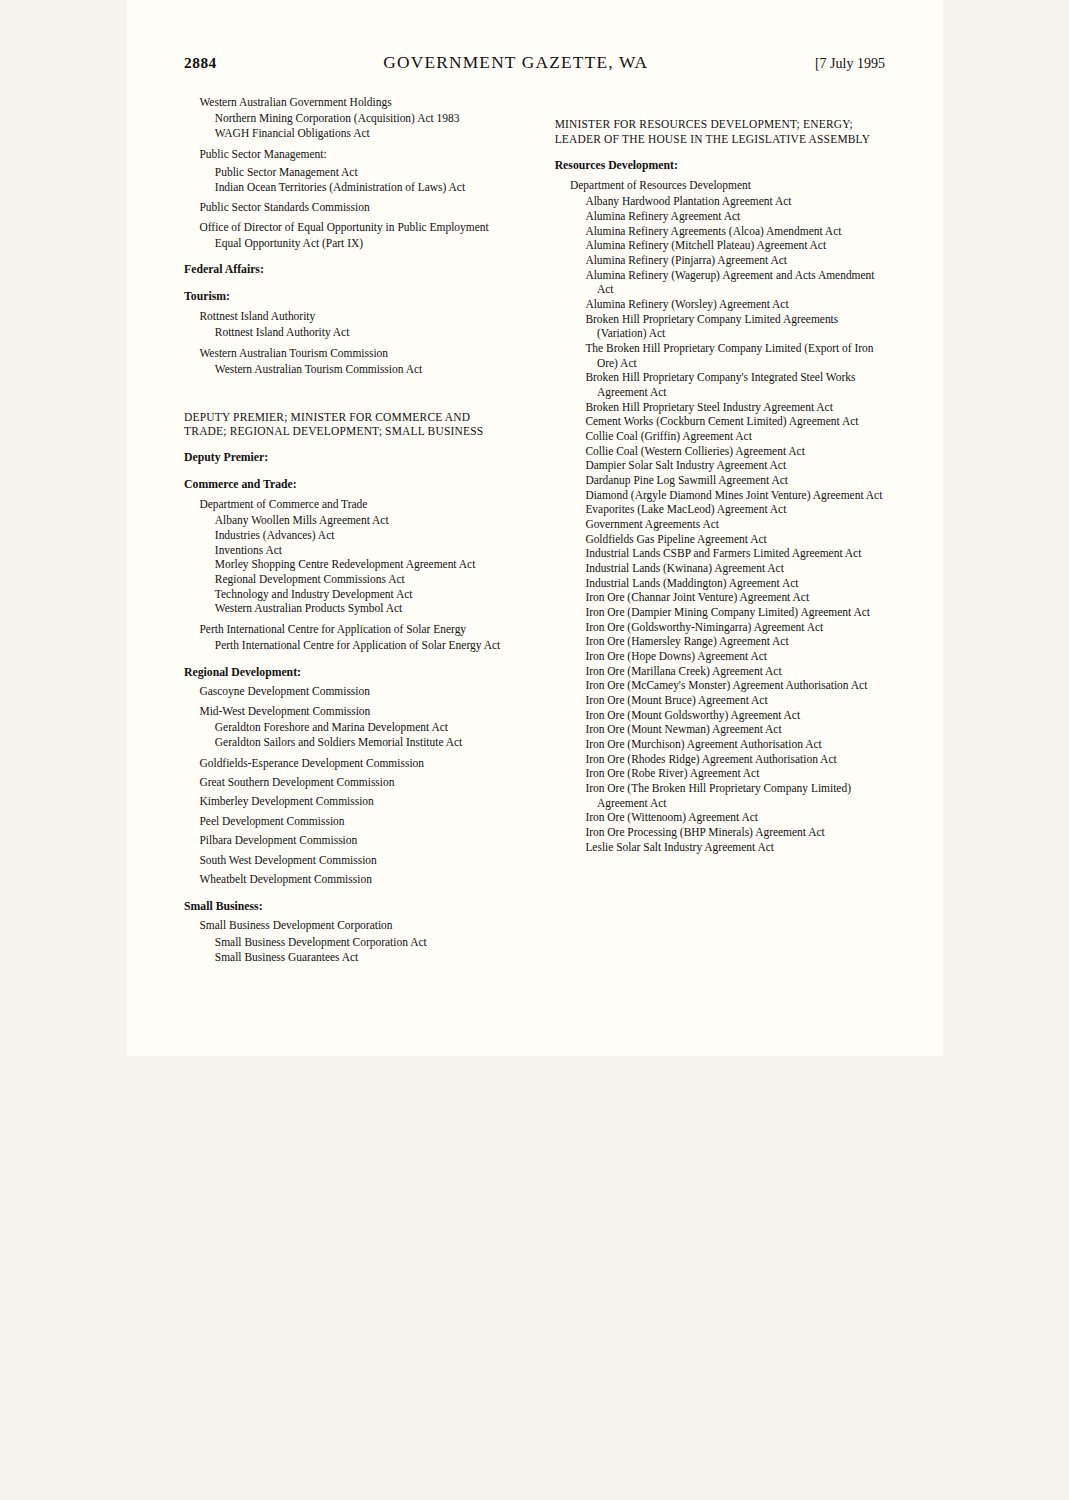2884 GOVERNMENT GAZETTE, WA [7 July 1995
Western Australian Government Holdings
Northern Mining Corporation (Acquisition) Act 1983
WAGH Financial Obligations Act
Public Sector Management:
Public Sector Management Act
Indian Ocean Territories (Administration of Laws) Act
Public Sector Standards Commission
Office of Director of Equal Opportunity in Public Employment
Equal Opportunity Act (Part IX)
Federal Affairs:
Tourism:
Rottnest Island Authority
Rottnest Island Authority Act
Western Australian Tourism Commission
Western Australian Tourism Commission Act
Deputy Premier; Minister for Commerce and Trade; Regional Development; Small Business
Deputy Premier:
Commerce and Trade:
Department of Commerce and Trade
Albany Woollen Mills Agreement Act
Industries (Advances) Act
Inventions Act
Morley Shopping Centre Redevelopment Agreement Act
Regional Development Commissions Act
Technology and Industry Development Act
Western Australian Products Symbol Act
Perth International Centre for Application of Solar Energy
Perth International Centre for Application of Solar Energy Act
Regional Development:
Gascoyne Development Commission
Mid-West Development Commission
Geraldton Foreshore and Marina Development Act
Geraldton Sailors and Soldiers Memorial Institute Act
Goldfields-Esperance Development Commission
Great Southern Development Commission
Kimberley Development Commission
Peel Development Commission
Pilbara Development Commission
South West Development Commission
Wheatbelt Development Commission
Small Business:
Small Business Development Corporation
Small Business Development Corporation Act
Small Business Guarantees Act
Minister for Resources Development; Energy; Leader of the House in the Legislative Assembly
Resources Development:
Department of Resources Development
Albany Hardwood Plantation Agreement Act
Alumina Refinery Agreement Act
Alumina Refinery Agreements (Alcoa) Amendment Act
Alumina Refinery (Mitchell Plateau) Agreement Act
Alumina Refinery (Pinjarra) Agreement Act
Alumina Refinery (Wagerup) Agreement and Acts Amendment Act
Alumina Refinery (Worsley) Agreement Act
Broken Hill Proprietary Company Limited Agreements (Variation) Act
The Broken Hill Proprietary Company Limited (Export of Iron Ore) Act
Broken Hill Proprietary Company's Integrated Steel Works Agreement Act
Broken Hill Proprietary Steel Industry Agreement Act
Cement Works (Cockburn Cement Limited) Agreement Act
Collie Coal (Griffin) Agreement Act
Collie Coal (Western Collieries) Agreement Act
Dampier Solar Salt Industry Agreement Act
Dardanup Pine Log Sawmill Agreement Act
Diamond (Argyle Diamond Mines Joint Venture) Agreement Act
Evaporites (Lake MacLeod) Agreement Act
Government Agreements Act
Goldfields Gas Pipeline Agreement Act
Industrial Lands CSBP and Farmers Limited Agreement Act
Industrial Lands (Kwinana) Agreement Act
Industrial Lands (Maddington) Agreement Act
Iron Ore (Channar Joint Venture) Agreement Act
Iron Ore (Dampier Mining Company Limited) Agreement Act
Iron Ore (Goldsworthy-Nimingarra) Agreement Act
Iron Ore (Hamersley Range) Agreement Act
Iron Ore (Hope Downs) Agreement Act
Iron Ore (Marillana Creek) Agreement Act
Iron Ore (McCamey's Monster) Agreement Authorisation Act
Iron Ore (Mount Bruce) Agreement Act
Iron Ore (Mount Goldsworthy) Agreement Act
Iron Ore (Mount Newman) Agreement Act
Iron Ore (Murchison) Agreement Authorisation Act
Iron Ore (Rhodes Ridge) Agreement Authorisation Act
Iron Ore (Robe River) Agreement Act
Iron Ore (The Broken Hill Proprietary Company Limited) Agreement Act
Iron Ore (Wittenoom) Agreement Act
Iron Ore Processing (BHP Minerals) Agreement Act
Leslie Solar Salt Industry Agreement Act